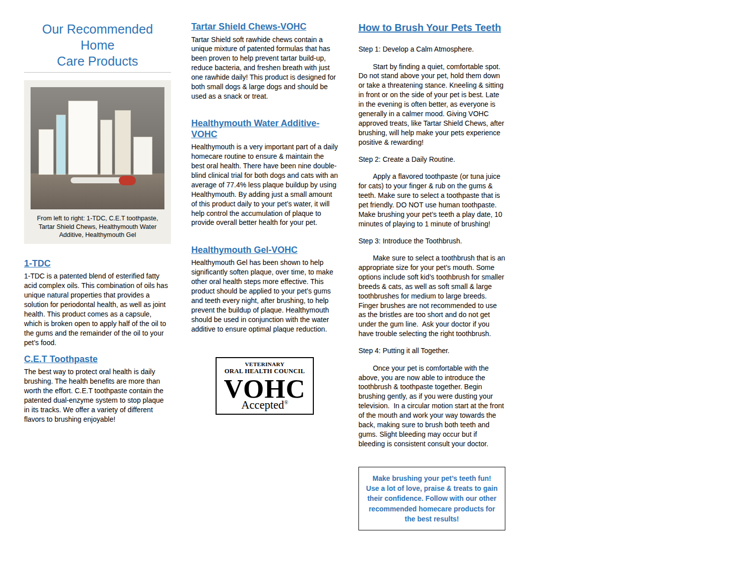Our Recommended Home
Care Products
From left to right: 1-TDC, C.E.T toothpaste, Tartar Shield Chews, Healthymouth Water Additive, Healthymouth Gel
1-TDC
1-TDC is a patented blend of esterified fatty acid complex oils. This combination of oils has unique natural properties that provides a solution for periodontal health, as well as joint health. This product comes as a capsule, which is broken open to apply half of the oil to the gums and the remainder of the oil to your pet’s food.
C.E.T Toothpaste
The best way to protect oral health is daily brushing. The health benefits are more than worth the effort. C.E.T toothpaste contain the patented dual-enzyme system to stop plaque in its tracks. We offer a variety of different flavors to brushing enjoyable!
Tartar Shield Chews-VOHC
Tartar Shield soft rawhide chews contain a unique mixture of patented formulas that has been proven to help prevent tartar build-up, reduce bacteria, and freshen breath with just one rawhide daily! This product is designed for both small dogs & large dogs and should be used as a snack or treat.
Healthymouth Water Additive-VOHC
Healthymouth is a very important part of a daily homecare routine to ensure & maintain the best oral health. There have been nine double-blind clinical trial for both dogs and cats with an average of 77.4% less plaque buildup by using Healthymouth. By adding just a small amount of this product daily to your pet’s water, it will help control the accumulation of plaque to provide overall better health for your pet.
Healthymouth Gel-VOHC
Healthymouth Gel has been shown to help significantly soften plaque, over time, to make other oral health steps more effective. This product should be applied to your pet’s gums and teeth every night, after brushing, to help prevent the buildup of plaque. Healthymouth should be used in conjunction with the water additive to ensure optimal plaque reduction.
VETERINARY
ORAL HEALTH COUNCIL
VOHC
Accepted®
How to Brush Your Pets Teeth
Step 1: Develop a Calm Atmosphere.
Start by finding a quiet, comfortable spot. Do not stand above your pet, hold them down or take a threatening stance. Kneeling & sitting in front or on the side of your pet is best. Late in the evening is often better, as everyone is generally in a calmer mood. Giving VOHC approved treats, like Tartar Shield Chews, after brushing, will help make your pets experience positive & rewarding!
Step 2: Create a Daily Routine.
Apply a flavored toothpaste (or tuna juice for cats) to your finger & rub on the gums & teeth. Make sure to select a toothpaste that is pet friendly. DO NOT use human toothpaste. Make brushing your pet’s teeth a play date, 10 minutes of playing to 1 minute of brushing!
Step 3: Introduce the Toothbrush.
Make sure to select a toothbrush that is an appropriate size for your pet’s mouth. Some options include soft kid’s toothbrush for smaller breeds & cats, as well as soft small & large toothbrushes for medium to large breeds. Finger brushes are not recommended to use as the bristles are too short and do not get under the gum line. Ask your doctor if you have trouble selecting the right toothbrush.
Step 4: Putting it all Together.
Once your pet is comfortable with the above, you are now able to introduce the toothbrush & toothpaste together. Begin brushing gently, as if you were dusting your television. In a circular motion start at the front of the mouth and work your way towards the back, making sure to brush both teeth and gums. Slight bleeding may occur but if bleeding is consistent consult your doctor.
Make brushing your pet’s teeth fun! Use a lot of love, praise & treats to gain their confidence. Follow with our other recommended homecare products for the best results!